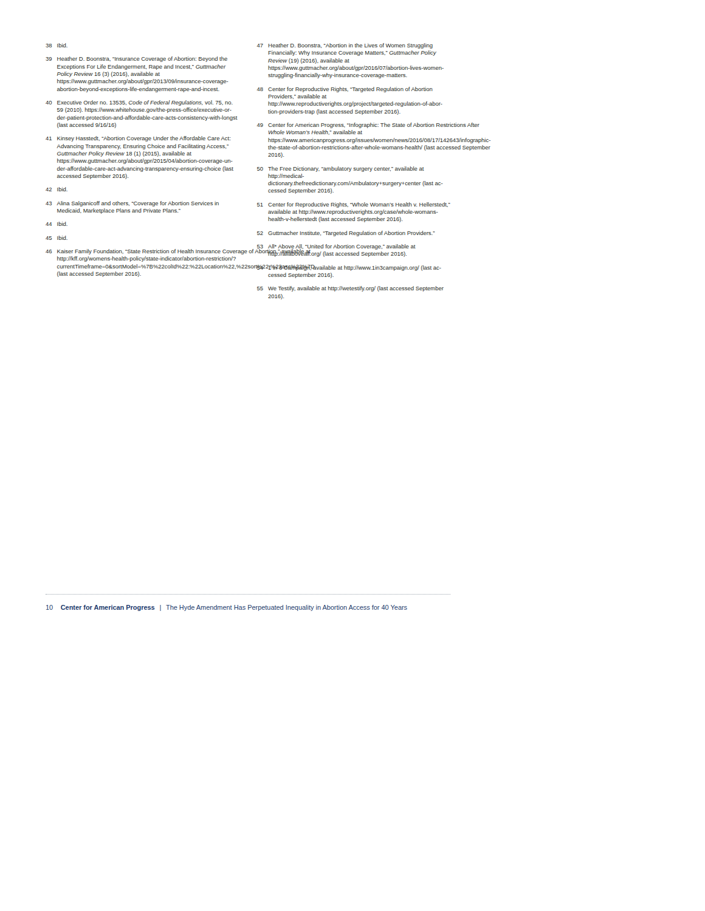38
Ibid.
39
Heather D. Boonstra, “Insurance Coverage of Abortion: Beyond the Exceptions For Life Endangerment, Rape and Incest,” Guttmacher Policy Review 16 (3) (2016), available at https://www.guttmacher.org/about/gpr/2013/09/insurance-coverage-abortion-beyond-exceptions-life-endangerment-rape-and-incest.
40
Executive Order no. 13535, Code of Federal Regulations, vol. 75, no. 59 (2010). https://www.whitehouse.gov/the-press-office/executive-order-patient-protection-and-affordable-care-acts-consistency-with-longst (last accessed 9/16/16)
41
Kinsey Hasstedt, “Abortion Coverage Under the Affordable Care Act: Advancing Transparency, Ensuring Choice and Facilitating Access,” Guttmacher Policy Review 18 (1) (2015), available at https://www.guttmacher.org/about/gpr/2015/04/abortion-coverage-under-affordable-care-act-advancing-transparency-ensuring-choice (last accessed September 2016).
42
Ibid.
43
Alina Salganicoff and others, “Coverage for Abortion Services in Medicaid, Marketplace Plans and Private Plans.”
44
Ibid.
45
Ibid.
46
Kaiser Family Foundation, “State Restriction of Health Insurance Coverage of Abortion,” available at http://kff.org/womens-health-policy/state-indicator/abortion-restriction/?currentTimeframe=0&sortModel=%7B%22colId%22:%22Location%22,%22sort%22:%22asc%22%7D (last accessed September 2016).
47
Heather D. Boonstra, “Abortion in the Lives of Women Struggling Financially: Why Insurance Coverage Matters,” Guttmacher Policy Review (19) (2016), available at https://www.guttmacher.org/about/gpr/2016/07/abortion-lives-women-struggling-financially-why-insurance-coverage-matters.
48
Center for Reproductive Rights, “Targeted Regulation of Abortion Providers,” available at http://www.reproductiverights.org/project/targeted-regulation-of-abortion-providers-trap (last accessed September 2016).
49
Center for American Progress, “Infographic: The State of Abortion Restrictions After Whole Woman’s Health,” available at https://www.americanprogress.org/issues/women/news/2016/08/17/142643/infographic-the-state-of-abortion-restrictions-after-whole-womans-health/ (last accessed September 2016).
50
The Free Dictionary, “ambulatory surgery center,” available at http://medical-dictionary.thefreedictionary.com/Ambulatory+surgery+center (last accessed September 2016).
51
Center for Reproductive Rights, “Whole Woman’s Health v. Hellerstedt,” available at http://www.reproductiverights.org/case/whole-womans-health-v-hellerstedt (last accessed September 2016).
52
Guttmacher Institute, “Targeted Regulation of Abortion Providers.”
53
All* Above All, “United for Abortion Coverage,” available at http://allaboveall.org/ (last accessed September 2016).
54
1 in 3 Campaign, available at http://www.1in3campaign.org/ (last accessed September 2016).
55
We Testify, available at http://wetestify.org/ (last accessed September 2016).
10 Center for American Progress | The Hyde Amendment Has Perpetuated Inequality in Abortion Access for 40 Years